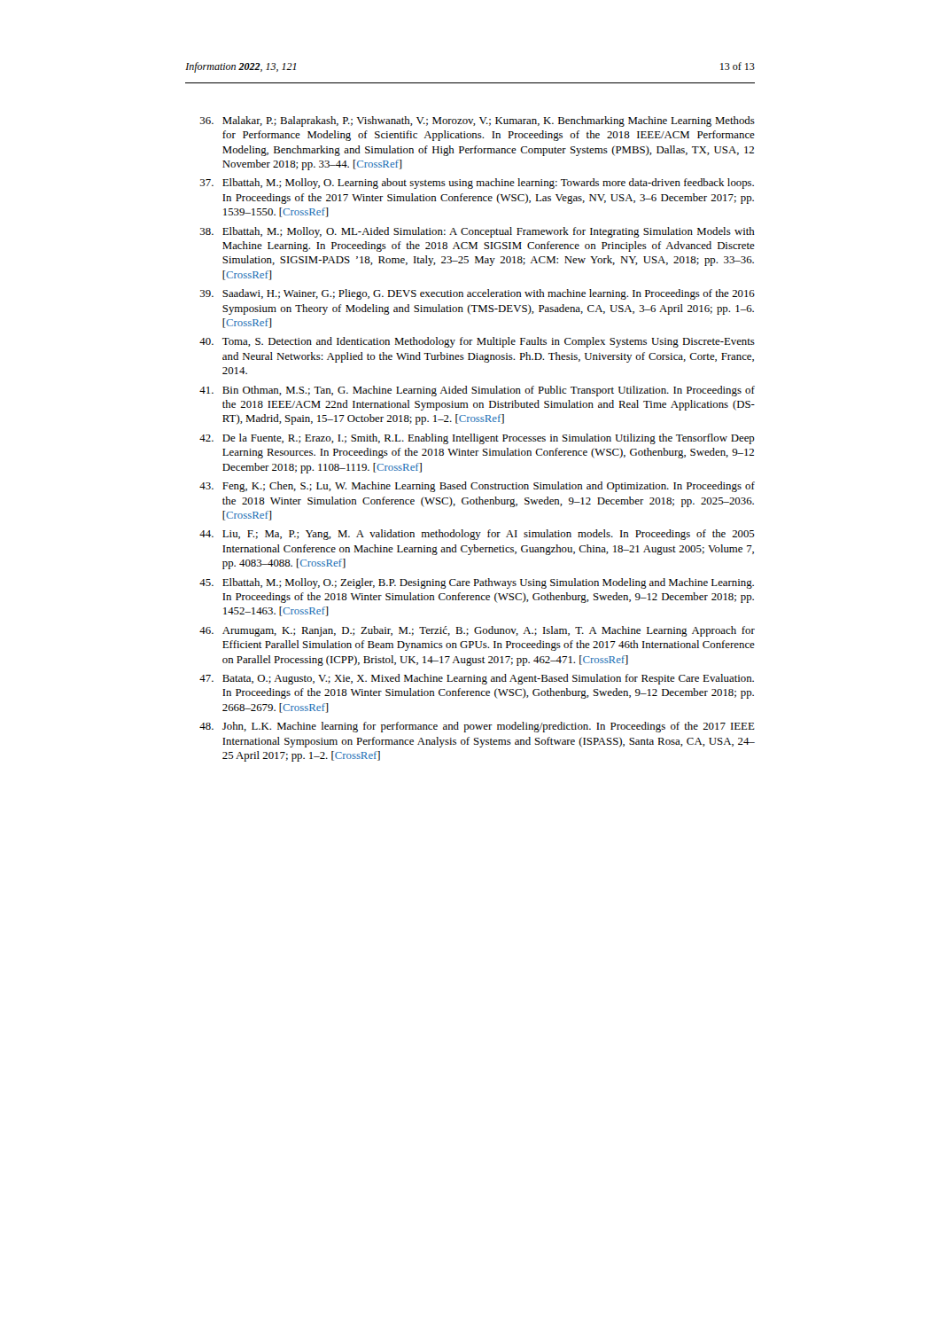Information 2022, 13, 121
13 of 13
36. Malakar, P.; Balaprakash, P.; Vishwanath, V.; Morozov, V.; Kumaran, K. Benchmarking Machine Learning Methods for Performance Modeling of Scientific Applications. In Proceedings of the 2018 IEEE/ACM Performance Modeling, Benchmarking and Simulation of High Performance Computer Systems (PMBS), Dallas, TX, USA, 12 November 2018; pp. 33–44. [CrossRef]
37. Elbattah, M.; Molloy, O. Learning about systems using machine learning: Towards more data-driven feedback loops. In Proceedings of the 2017 Winter Simulation Conference (WSC), Las Vegas, NV, USA, 3–6 December 2017; pp. 1539–1550. [CrossRef]
38. Elbattah, M.; Molloy, O. ML-Aided Simulation: A Conceptual Framework for Integrating Simulation Models with Machine Learning. In Proceedings of the 2018 ACM SIGSIM Conference on Principles of Advanced Discrete Simulation, SIGSIM-PADS ’18, Rome, Italy, 23–25 May 2018; ACM: New York, NY, USA, 2018; pp. 33–36. [CrossRef]
39. Saadawi, H.; Wainer, G.; Pliego, G. DEVS execution acceleration with machine learning. In Proceedings of the 2016 Symposium on Theory of Modeling and Simulation (TMS-DEVS), Pasadena, CA, USA, 3–6 April 2016; pp. 1–6. [CrossRef]
40. Toma, S. Detection and Identication Methodology for Multiple Faults in Complex Systems Using Discrete-Events and Neural Networks: Applied to the Wind Turbines Diagnosis. Ph.D. Thesis, University of Corsica, Corte, France, 2014.
41. Bin Othman, M.S.; Tan, G. Machine Learning Aided Simulation of Public Transport Utilization. In Proceedings of the 2018 IEEE/ACM 22nd International Symposium on Distributed Simulation and Real Time Applications (DS-RT), Madrid, Spain, 15–17 October 2018; pp. 1–2. [CrossRef]
42. De la Fuente, R.; Erazo, I.; Smith, R.L. Enabling Intelligent Processes in Simulation Utilizing the Tensorflow Deep Learning Resources. In Proceedings of the 2018 Winter Simulation Conference (WSC), Gothenburg, Sweden, 9–12 December 2018; pp. 1108–1119. [CrossRef]
43. Feng, K.; Chen, S.; Lu, W. Machine Learning Based Construction Simulation and Optimization. In Proceedings of the 2018 Winter Simulation Conference (WSC), Gothenburg, Sweden, 9–12 December 2018; pp. 2025–2036. [CrossRef]
44. Liu, F.; Ma, P.; Yang, M. A validation methodology for AI simulation models. In Proceedings of the 2005 International Conference on Machine Learning and Cybernetics, Guangzhou, China, 18–21 August 2005; Volume 7, pp. 4083–4088. [CrossRef]
45. Elbattah, M.; Molloy, O.; Zeigler, B.P. Designing Care Pathways Using Simulation Modeling and Machine Learning. In Proceedings of the 2018 Winter Simulation Conference (WSC), Gothenburg, Sweden, 9–12 December 2018; pp. 1452–1463. [CrossRef]
46. Arumugam, K.; Ranjan, D.; Zubair, M.; Terzić, B.; Godunov, A.; Islam, T. A Machine Learning Approach for Efficient Parallel Simulation of Beam Dynamics on GPUs. In Proceedings of the 2017 46th International Conference on Parallel Processing (ICPP), Bristol, UK, 14–17 August 2017; pp. 462–471. [CrossRef]
47. Batata, O.; Augusto, V.; Xie, X. Mixed Machine Learning and Agent-Based Simulation for Respite Care Evaluation. In Proceedings of the 2018 Winter Simulation Conference (WSC), Gothenburg, Sweden, 9–12 December 2018; pp. 2668–2679. [CrossRef]
48. John, L.K. Machine learning for performance and power modeling/prediction. In Proceedings of the 2017 IEEE International Symposium on Performance Analysis of Systems and Software (ISPASS), Santa Rosa, CA, USA, 24–25 April 2017; pp. 1–2. [CrossRef]